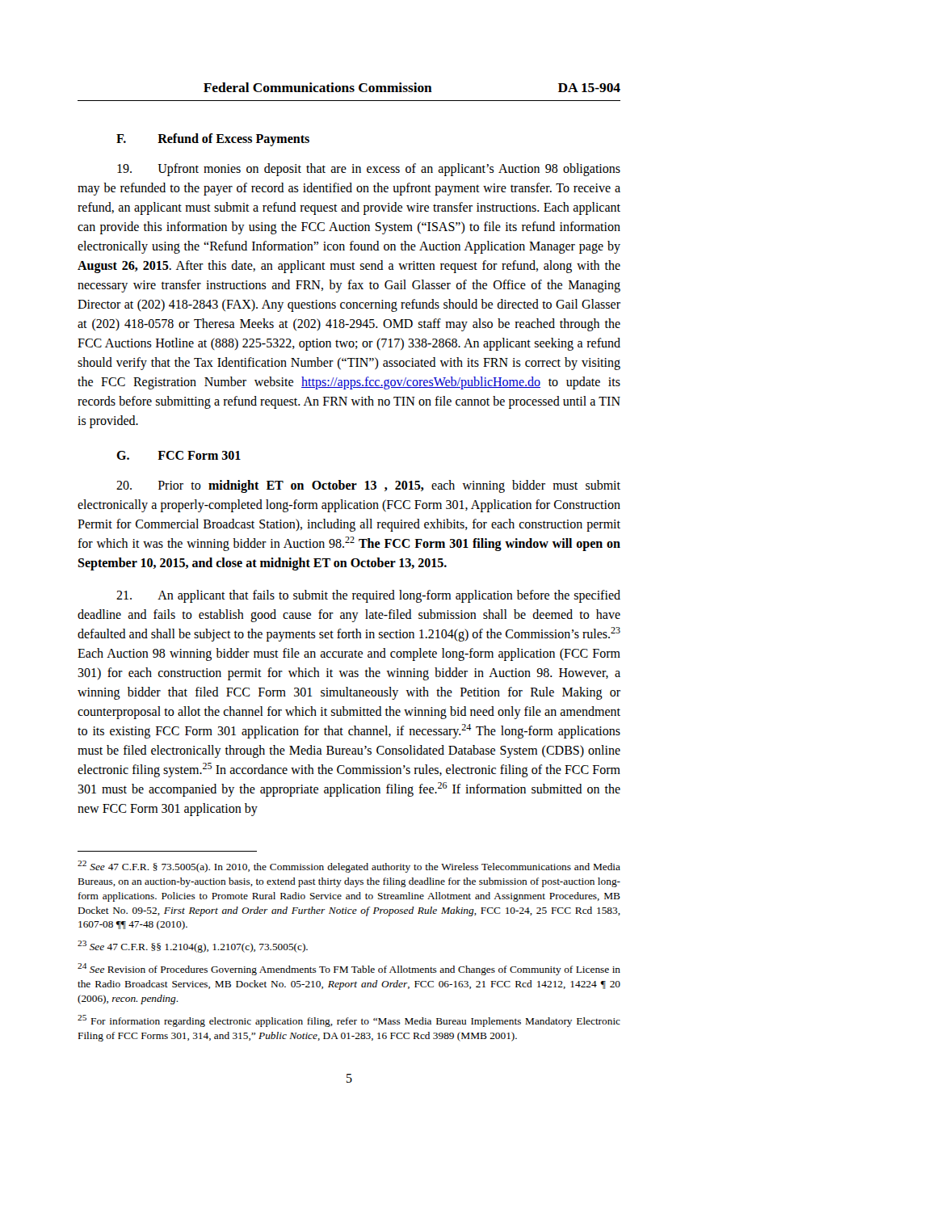Federal Communications Commission DA 15-904
F. Refund of Excess Payments
19. Upfront monies on deposit that are in excess of an applicant’s Auction 98 obligations may be refunded to the payer of record as identified on the upfront payment wire transfer. To receive a refund, an applicant must submit a refund request and provide wire transfer instructions. Each applicant can provide this information by using the FCC Auction System (“ISAS”) to file its refund information electronically using the “Refund Information” icon found on the Auction Application Manager page by August 26, 2015. After this date, an applicant must send a written request for refund, along with the necessary wire transfer instructions and FRN, by fax to Gail Glasser of the Office of the Managing Director at (202) 418-2843 (FAX). Any questions concerning refunds should be directed to Gail Glasser at (202) 418-0578 or Theresa Meeks at (202) 418-2945. OMD staff may also be reached through the FCC Auctions Hotline at (888) 225-5322, option two; or (717) 338-2868. An applicant seeking a refund should verify that the Tax Identification Number (“TIN”) associated with its FRN is correct by visiting the FCC Registration Number website https://apps.fcc.gov/coresWeb/publicHome.do to update its records before submitting a refund request. An FRN with no TIN on file cannot be processed until a TIN is provided.
G. FCC Form 301
20. Prior to midnight ET on October 13 , 2015, each winning bidder must submit electronically a properly-completed long-form application (FCC Form 301, Application for Construction Permit for Commercial Broadcast Station), including all required exhibits, for each construction permit for which it was the winning bidder in Auction 98.22 The FCC Form 301 filing window will open on September 10, 2015, and close at midnight ET on October 13, 2015.
21. An applicant that fails to submit the required long-form application before the specified deadline and fails to establish good cause for any late-filed submission shall be deemed to have defaulted and shall be subject to the payments set forth in section 1.2104(g) of the Commission’s rules.23 Each Auction 98 winning bidder must file an accurate and complete long-form application (FCC Form 301) for each construction permit for which it was the winning bidder in Auction 98. However, a winning bidder that filed FCC Form 301 simultaneously with the Petition for Rule Making or counterproposal to allot the channel for which it submitted the winning bid need only file an amendment to its existing FCC Form 301 application for that channel, if necessary.24 The long-form applications must be filed electronically through the Media Bureau’s Consolidated Database System (CDBS) online electronic filing system.25 In accordance with the Commission’s rules, electronic filing of the FCC Form 301 must be accompanied by the appropriate application filing fee.26 If information submitted on the new FCC Form 301 application by
22 See 47 C.F.R. § 73.5005(a). In 2010, the Commission delegated authority to the Wireless Telecommunications and Media Bureaus, on an auction-by-auction basis, to extend past thirty days the filing deadline for the submission of post-auction long-form applications. Policies to Promote Rural Radio Service and to Streamline Allotment and Assignment Procedures, MB Docket No. 09-52, First Report and Order and Further Notice of Proposed Rule Making, FCC 10-24, 25 FCC Rcd 1583, 1607-08 ¶¶ 47-48 (2010).
23 See 47 C.F.R. §§ 1.2104(g), 1.2107(c), 73.5005(c).
24 See Revision of Procedures Governing Amendments To FM Table of Allotments and Changes of Community of License in the Radio Broadcast Services, MB Docket No. 05-210, Report and Order, FCC 06-163, 21 FCC Rcd 14212, 14224 ¶ 20 (2006), recon. pending.
25 For information regarding electronic application filing, refer to “Mass Media Bureau Implements Mandatory Electronic Filing of FCC Forms 301, 314, and 315,” Public Notice, DA 01-283, 16 FCC Rcd 3989 (MMB 2001).
5